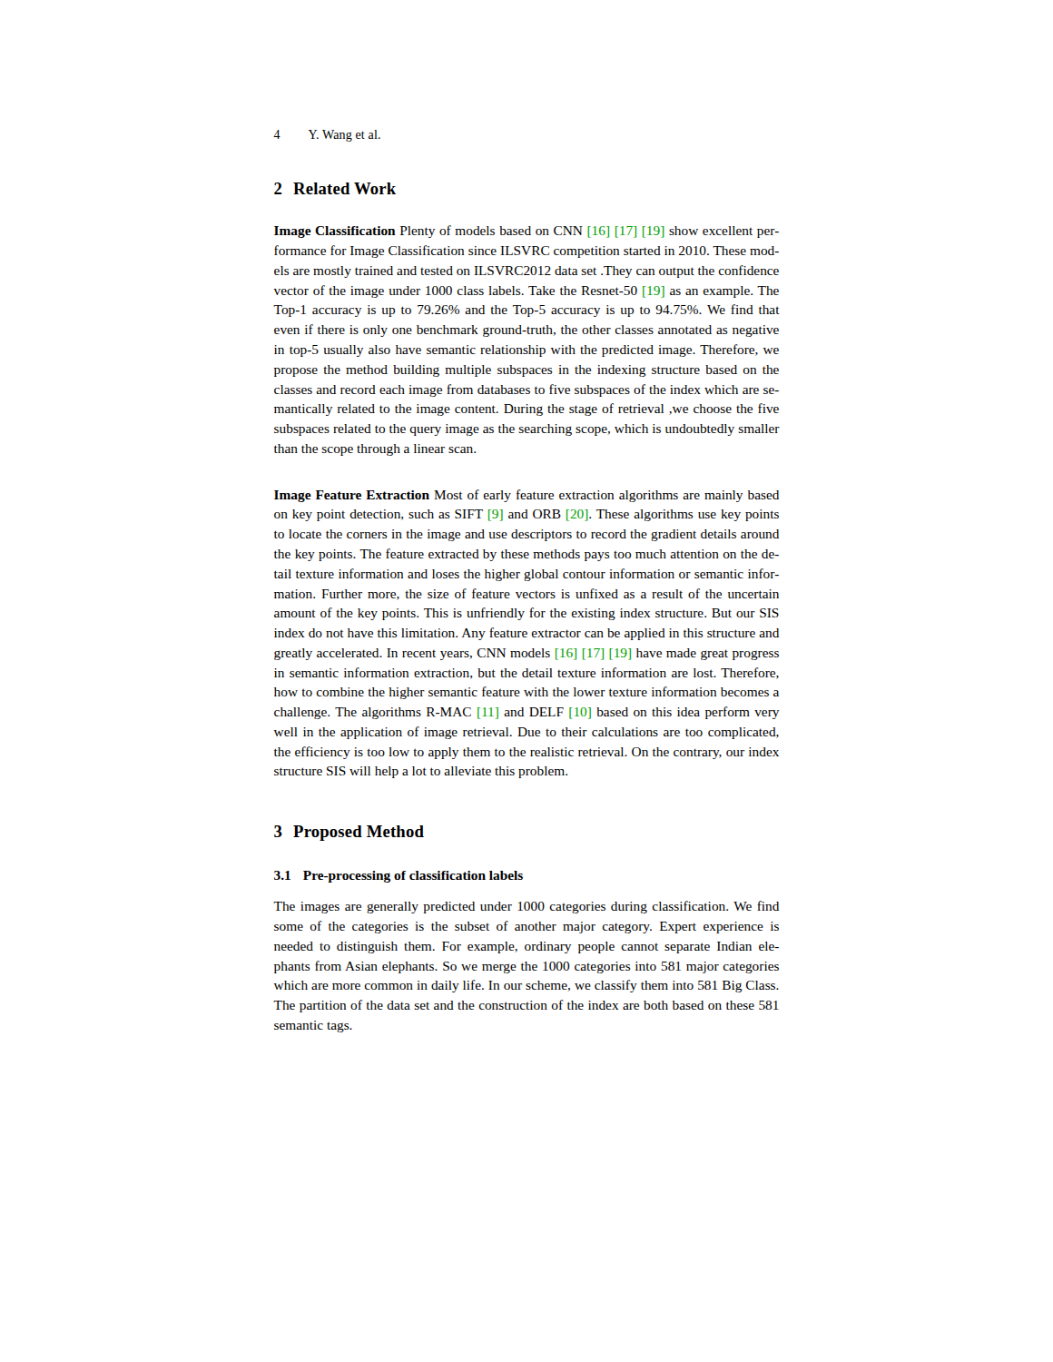4 Y. Wang et al.
2 Related Work
Image Classification Plenty of models based on CNN [16] [17] [19] show excellent performance for Image Classification since ILSVRC competition started in 2010. These models are mostly trained and tested on ILSVRC2012 data set .They can output the confidence vector of the image under 1000 class labels. Take the Resnet-50 [19] as an example. The Top-1 accuracy is up to 79.26% and the Top-5 accuracy is up to 94.75%. We find that even if there is only one benchmark ground-truth, the other classes annotated as negative in top-5 usually also have semantic relationship with the predicted image. Therefore, we propose the method building multiple subspaces in the indexing structure based on the classes and record each image from databases to five subspaces of the index which are semantically related to the image content. During the stage of retrieval ,we choose the five subspaces related to the query image as the searching scope, which is undoubtedly smaller than the scope through a linear scan.
Image Feature Extraction Most of early feature extraction algorithms are mainly based on key point detection, such as SIFT [9] and ORB [20]. These algorithms use key points to locate the corners in the image and use descriptors to record the gradient details around the key points. The feature extracted by these methods pays too much attention on the detail texture information and loses the higher global contour information or semantic information. Further more, the size of feature vectors is unfixed as a result of the uncertain amount of the key points. This is unfriendly for the existing index structure. But our SIS index do not have this limitation. Any feature extractor can be applied in this structure and greatly accelerated. In recent years, CNN models [16] [17] [19] have made great progress in semantic information extraction, but the detail texture information are lost. Therefore, how to combine the higher semantic feature with the lower texture information becomes a challenge. The algorithms R-MAC [11] and DELF [10] based on this idea perform very well in the application of image retrieval. Due to their calculations are too complicated, the efficiency is too low to apply them to the realistic retrieval. On the contrary, our index structure SIS will help a lot to alleviate this problem.
3 Proposed Method
3.1 Pre-processing of classification labels
The images are generally predicted under 1000 categories during classification. We find some of the categories is the subset of another major category. Expert experience is needed to distinguish them. For example, ordinary people cannot separate Indian elephants from Asian elephants. So we merge the 1000 categories into 581 major categories which are more common in daily life. In our scheme, we classify them into 581 Big Class. The partition of the data set and the construction of the index are both based on these 581 semantic tags.